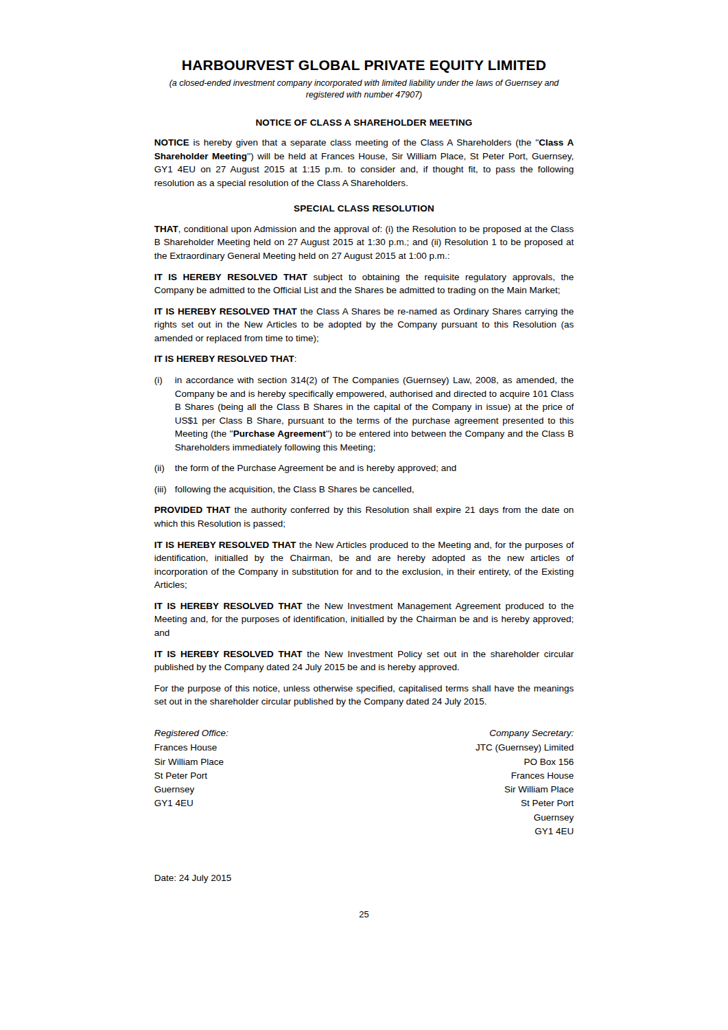HARBOURVEST GLOBAL PRIVATE EQUITY LIMITED
(a closed-ended investment company incorporated with limited liability under the laws of Guernsey and
registered with number 47907)
NOTICE OF CLASS A SHAREHOLDER MEETING
NOTICE is hereby given that a separate class meeting of the Class A Shareholders (the ''Class A Shareholder Meeting'') will be held at Frances House, Sir William Place, St Peter Port, Guernsey, GY1 4EU on 27 August 2015 at 1:15 p.m. to consider and, if thought fit, to pass the following resolution as a special resolution of the Class A Shareholders.
SPECIAL CLASS RESOLUTION
THAT, conditional upon Admission and the approval of: (i) the Resolution to be proposed at the Class B Shareholder Meeting held on 27 August 2015 at 1:30 p.m.; and (ii) Resolution 1 to be proposed at the Extraordinary General Meeting held on 27 August 2015 at 1:00 p.m.:
IT IS HEREBY RESOLVED THAT subject to obtaining the requisite regulatory approvals, the Company be admitted to the Official List and the Shares be admitted to trading on the Main Market;
IT IS HEREBY RESOLVED THAT the Class A Shares be re-named as Ordinary Shares carrying the rights set out in the New Articles to be adopted by the Company pursuant to this Resolution (as amended or replaced from time to time);
IT IS HEREBY RESOLVED THAT:
in accordance with section 314(2) of The Companies (Guernsey) Law, 2008, as amended, the Company be and is hereby specifically empowered, authorised and directed to acquire 101 Class B Shares (being all the Class B Shares in the capital of the Company in issue) at the price of US$1 per Class B Share, pursuant to the terms of the purchase agreement presented to this Meeting (the ''Purchase Agreement'') to be entered into between the Company and the Class B Shareholders immediately following this Meeting;
the form of the Purchase Agreement be and is hereby approved; and
following the acquisition, the Class B Shares be cancelled,
PROVIDED THAT the authority conferred by this Resolution shall expire 21 days from the date on which this Resolution is passed;
IT IS HEREBY RESOLVED THAT the New Articles produced to the Meeting and, for the purposes of identification, initialled by the Chairman, be and are hereby adopted as the new articles of incorporation of the Company in substitution for and to the exclusion, in their entirety, of the Existing Articles;
IT IS HEREBY RESOLVED THAT the New Investment Management Agreement produced to the Meeting and, for the purposes of identification, initialled by the Chairman be and is hereby approved; and
IT IS HEREBY RESOLVED THAT the New Investment Policy set out in the shareholder circular published by the Company dated 24 July 2015 be and is hereby approved.
For the purpose of this notice, unless otherwise specified, capitalised terms shall have the meanings set out in the shareholder circular published by the Company dated 24 July 2015.
Registered Office:
Frances House
Sir William Place
St Peter Port
Guernsey
GY1 4EU
Company Secretary:
JTC (Guernsey) Limited
PO Box 156
Frances House
Sir William Place
St Peter Port
Guernsey
GY1 4EU
Date: 24 July 2015
25